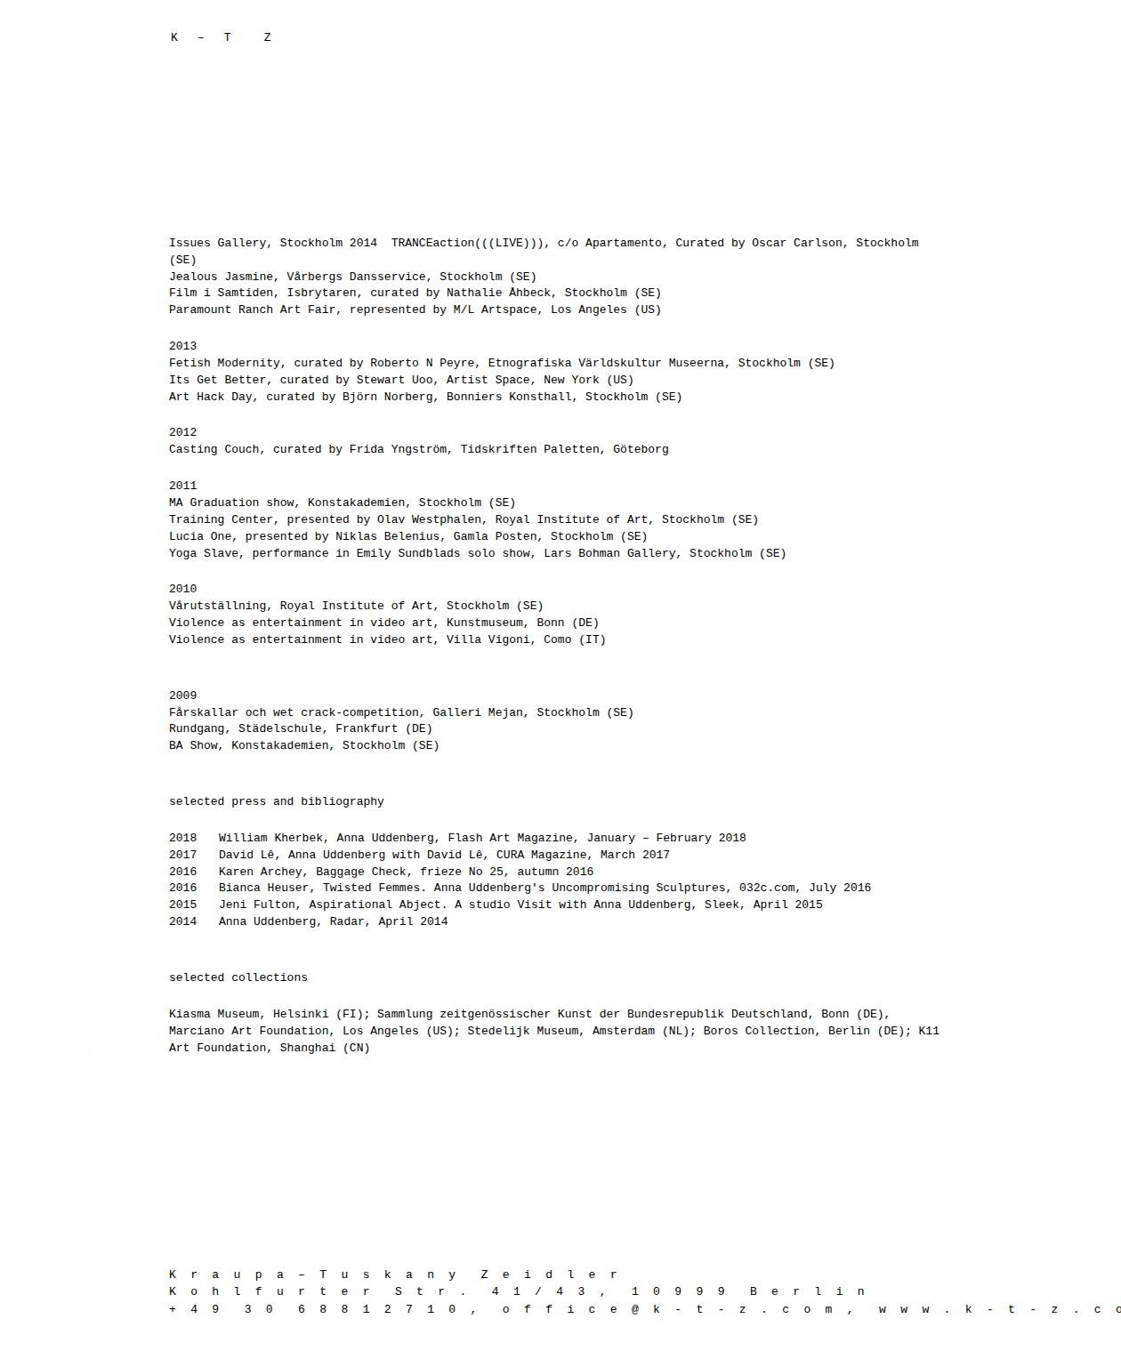K – T Z
Issues Gallery, Stockholm 2014 TRANCEaction(((LIVE))), c/o Apartamento, Curated by Oscar Carlson, Stockholm (SE)
Jealous Jasmine, Vårbergs Dansservice, Stockholm (SE)
Film i Samtiden, Isbrytaren, curated by Nathalie Åhbeck, Stockholm (SE)
Paramount Ranch Art Fair, represented by M/L Artspace, Los Angeles (US)
2013
Fetish Modernity, curated by Roberto N Peyre, Etnografiska Världskultur Museerna, Stockholm (SE)
Its Get Better, curated by Stewart Uoo, Artist Space, New York (US)
Art Hack Day, curated by Björn Norberg, Bonniers Konsthall, Stockholm (SE)
2012
Casting Couch, curated by Frida Yngström, Tidskriften Paletten, Göteborg
2011
MA Graduation show, Konstakademien, Stockholm (SE)
Training Center, presented by Olav Westphalen, Royal Institute of Art, Stockholm (SE)
Lucia One, presented by Niklas Belenius, Gamla Posten, Stockholm (SE)
Yoga Slave, performance in Emily Sundblads solo show, Lars Bohman Gallery, Stockholm (SE)
2010
Vårutställning, Royal Institute of Art, Stockholm (SE)
Violence as entertainment in video art, Kunstmuseum, Bonn (DE)
Violence as entertainment in video art, Villa Vigoni, Como (IT)
2009
Fårskallar och wet crack-competition, Galleri Mejan, Stockholm (SE)
Rundgang, Städelschule, Frankfurt (DE)
BA Show, Konstakademien, Stockholm (SE)
selected press and bibliography
2018 William Kherbek, Anna Uddenberg, Flash Art Magazine, January – February 2018 2017 David Lê, Anna Uddenberg with David Lê, CURA Magazine, March 2017 2016 Karen Archey, Baggage Check, frieze No 25, autumn 2016 2016 Bianca Heuser, Twisted Femmes. Anna Uddenberg's Uncompromising Sculptures, 032c.com, July 2016 2015 Jeni Fulton, Aspirational Abject. A studio Visit with Anna Uddenberg, Sleek, April 2015 2014 Anna Uddenberg, Radar, April 2014
selected collections
Kiasma Museum, Helsinki (FI); Sammlung zeitgenössischer Kunst der Bundesrepublik Deutschland, Bonn (DE), Marciano Art Foundation, Los Angeles (US); Stedelijk Museum, Amsterdam (NL); Boros Collection, Berlin (DE); K11 Art Foundation, Shanghai (CN)
K r a u p a – T u s k a n y Z e i d l e r
K o h l f u r t e r S t r . 4 1 / 4 3 , 1 0 9 9 9 B e r l i n
+ 4 9 3 0 6 8 8 1 2 7 1 0 , o f f i c e @ k - t - z . c o m , w w w . k - t - z . c o m